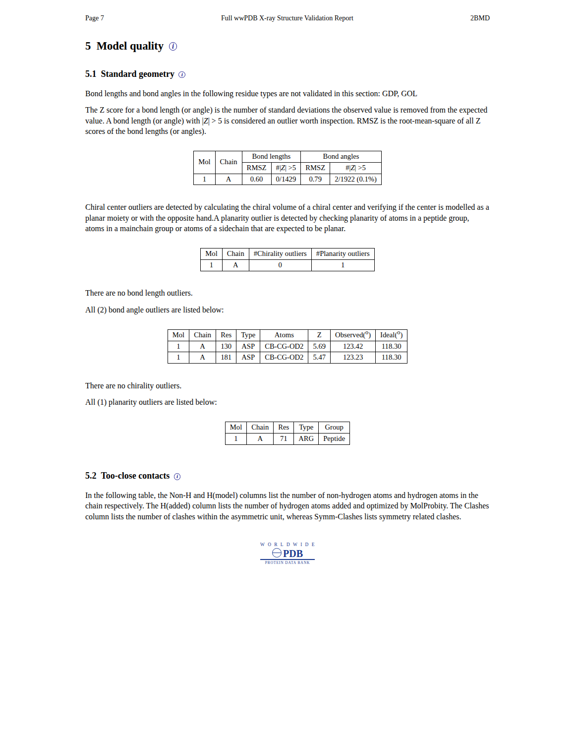Page 7
Full wwPDB X-ray Structure Validation Report
2BMD
5 Model quality i
5.1 Standard geometry i
Bond lengths and bond angles in the following residue types are not validated in this section: GDP, GOL
The Z score for a bond length (or angle) is the number of standard deviations the observed value is removed from the expected value. A bond length (or angle) with |Z| > 5 is considered an outlier worth inspection. RMSZ is the root-mean-square of all Z scores of the bond lengths (or angles).
| Mol | Chain | Bond lengths | Bond angles |
| --- | --- | --- | --- |
| RMSZ | #/ Z / >5 | RMSZ | #/ Z / >5 |
| 1 | A | 0.60 | 0/1429 | 0.79 | 2/1922 (0.1%) |
Chiral center outliers are detected by calculating the chiral volume of a chiral center and verifying if the center is modelled as a planar moiety or with the opposite hand.A planarity outlier is detected by checking planarity of atoms in a peptide group, atoms in a mainchain group or atoms of a sidechain that are expected to be planar.
| Mol | Chain | #Chirality outliers | #Planarity outliers |
| --- | --- | --- | --- |
| 1 | A | 0 | 1 |
There are no bond length outliers.
All (2) bond angle outliers are listed below:
| Mol | Chain | Res | Type | Atoms | Z | Observed( o ) | Ideal( o ) |
| --- | --- | --- | --- | --- | --- | --- | --- |
| 1 | A | 130 | ASP | CB-CG-OD2 | 5.69 | 123.42 | 118.30 |
| 1 | A | 181 | ASP | CB-CG-OD2 | 5.47 | 123.23 | 118.30 |
There are no chirality outliers.
All (1) planarity outliers are listed below:
| Mol | Chain | Res | Type | Group |
| --- | --- | --- | --- | --- |
| 1 | A | 71 | ARG | Peptide |
5.2 Too-close contacts i
In the following table, the Non-H and H(model) columns list the number of non-hydrogen atoms and hydrogen atoms in the chain respectively. The H(added) column lists the number of hydrogen atoms added and optimized by MolProbity. The Clashes column lists the number of clashes within the asymmetric unit, whereas Symm-Clashes lists symmetry related clashes.
W O R L D W I D E
PDB
PROTEIN DATA BANK